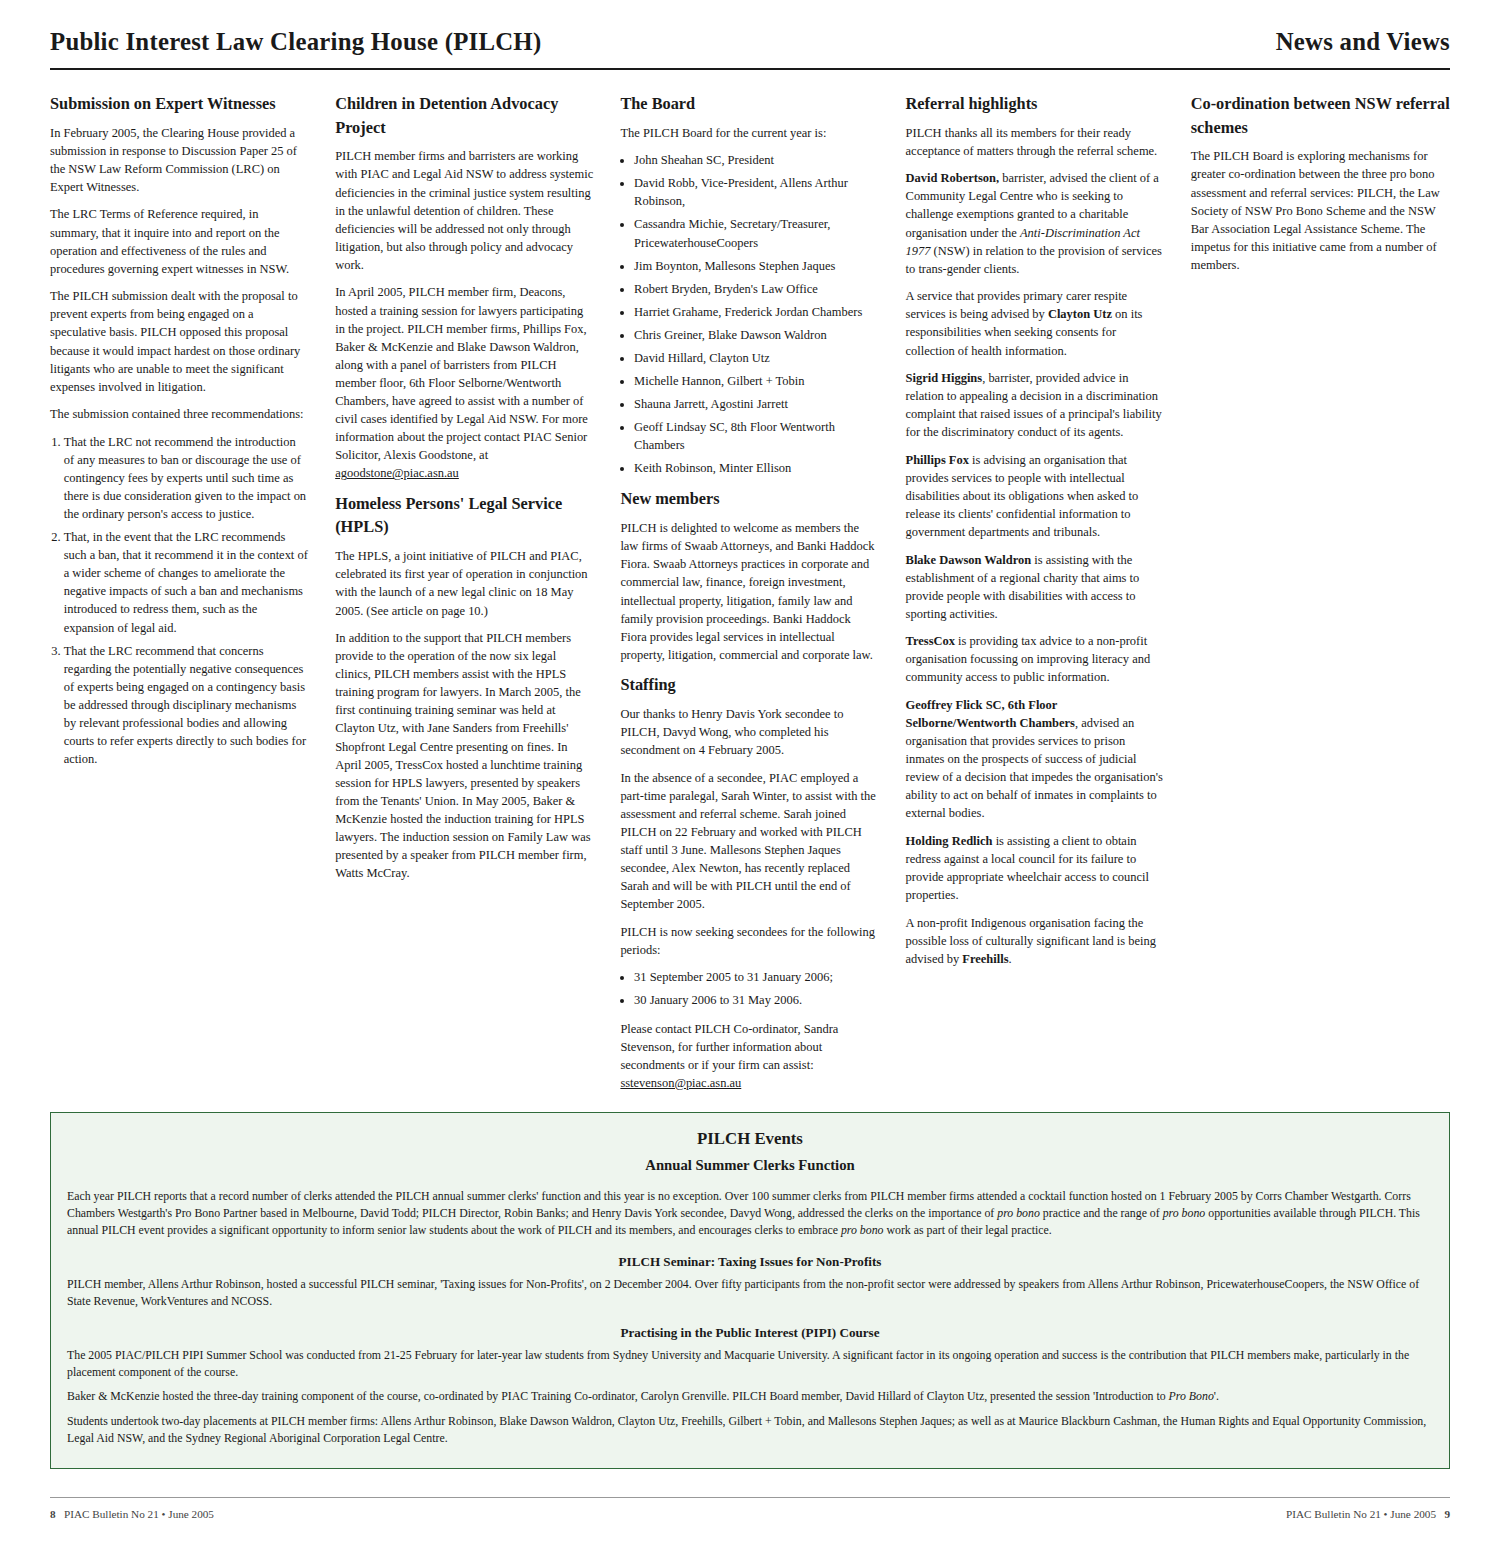Public Interest Law Clearing House (PILCH)
News and Views
Submission on Expert Witnesses
In February 2005, the Clearing House provided a submission in response to Discussion Paper 25 of the NSW Law Reform Commission (LRC) on Expert Witnesses.
The LRC Terms of Reference required, in summary, that it inquire into and report on the operation and effectiveness of the rules and procedures governing expert witnesses in NSW.
The PILCH submission dealt with the proposal to prevent experts from being engaged on a speculative basis. PILCH opposed this proposal because it would impact hardest on those ordinary litigants who are unable to meet the significant expenses involved in litigation.
The submission contained three recommendations:
That the LRC not recommend the introduction of any measures to ban or discourage the use of contingency fees by experts until such time as there is due consideration given to the impact on the ordinary person's access to justice.
That, in the event that the LRC recommends such a ban, that it recommend it in the context of a wider scheme of changes to ameliorate the negative impacts of such a ban and mechanisms introduced to redress them, such as the expansion of legal aid.
That the LRC recommend that concerns regarding the potentially negative consequences of experts being engaged on a contingency basis be addressed through disciplinary mechanisms by relevant professional bodies and allowing courts to refer experts directly to such bodies for action.
Children in Detention Advocacy Project
PILCH member firms and barristers are working with PIAC and Legal Aid NSW to address systemic deficiencies in the criminal justice system resulting in the unlawful detention of children. These deficiencies will be addressed not only through litigation, but also through policy and advocacy work.
In April 2005, PILCH member firm, Deacons, hosted a training session for lawyers participating in the project. PILCH member firms, Phillips Fox, Baker & McKenzie and Blake Dawson Waldron, along with a panel of barristers from PILCH member floor, 6th Floor Selborne/Wentworth Chambers, have agreed to assist with a number of civil cases identified by Legal Aid NSW. For more information about the project contact PIAC Senior Solicitor, Alexis Goodstone, at agoodstone@piac.asn.au
Homeless Persons' Legal Service (HPLS)
The HPLS, a joint initiative of PILCH and PIAC, celebrated its first year of operation in conjunction with the launch of a new legal clinic on 18 May 2005. (See article on page 10.)
In addition to the support that PILCH members provide to the operation of the now six legal clinics, PILCH members assist with the HPLS training program for lawyers. In March 2005, the first continuing training seminar was held at Clayton Utz, with Jane Sanders from Freehills' Shopfront Legal Centre presenting on fines. In April 2005, TressCox hosted a lunchtime training session for HPLS lawyers, presented by speakers from the Tenants' Union. In May 2005, Baker & McKenzie hosted the induction training for HPLS lawyers. The induction session on Family Law was presented by a speaker from PILCH member firm, Watts McCray.
The Board
The PILCH Board for the current year is:
John Sheahan SC, President
David Robb, Vice-President, Allens Arthur Robinson,
Cassandra Michie, Secretary/Treasurer, PricewaterhouseCoopers
Jim Boynton, Mallesons Stephen Jaques
Robert Bryden, Bryden's Law Office
Harriet Grahame, Frederick Jordan Chambers
Chris Greiner, Blake Dawson Waldron
David Hillard, Clayton Utz
Michelle Hannon, Gilbert + Tobin
Shauna Jarrett, Agostini Jarrett
Geoff Lindsay SC, 8th Floor Wentworth Chambers
Keith Robinson, Minter Ellison
New members
PILCH is delighted to welcome as members the law firms of Swaab Attorneys, and Banki Haddock Fiora. Swaab Attorneys practices in corporate and commercial law, finance, foreign investment, intellectual property, litigation, family law and family provision proceedings. Banki Haddock Fiora provides legal services in intellectual property, litigation, commercial and corporate law.
Staffing
Our thanks to Henry Davis York secondee to PILCH, Davyd Wong, who completed his secondment on 4 February 2005.
In the absence of a secondee, PIAC employed a part-time paralegal, Sarah Winter, to assist with the assessment and referral scheme. Sarah joined PILCH on 22 February and worked with PILCH staff until 3 June. Mallesons Stephen Jaques secondee, Alex Newton, has recently replaced Sarah and will be with PILCH until the end of September 2005.
PILCH is now seeking secondees for the following periods:
31 September 2005 to 31 January 2006;
30 January 2006 to 31 May 2006.
Please contact PILCH Co-ordinator, Sandra Stevenson, for further information about secondments or if your firm can assist: sstevenson@piac.asn.au
Referral highlights
PILCH thanks all its members for their ready acceptance of matters through the referral scheme.
David Robertson, barrister, advised the client of a Community Legal Centre who is seeking to challenge exemptions granted to a charitable organisation under the Anti-Discrimination Act 1977 (NSW) in relation to the provision of services to trans-gender clients.
A service that provides primary carer respite services is being advised by Clayton Utz on its responsibilities when seeking consents for collection of health information.
Sigrid Higgins, barrister, provided advice in relation to appealing a decision in a discrimination complaint that raised issues of a principal's liability for the discriminatory conduct of its agents.
Phillips Fox is advising an organisation that provides services to people with intellectual disabilities about its obligations when asked to release its clients' confidential information to government departments and tribunals.
Blake Dawson Waldron is assisting with the establishment of a regional charity that aims to provide people with disabilities with access to sporting activities.
TressCox is providing tax advice to a non-profit organisation focussing on improving literacy and community access to public information.
Geoffrey Flick SC, 6th Floor Selborne/Wentworth Chambers, advised an organisation that provides services to prison inmates on the prospects of success of judicial review of a decision that impedes the organisation's ability to act on behalf of inmates in complaints to external bodies.
Holding Redlich is assisting a client to obtain redress against a local council for its failure to provide appropriate wheelchair access to council properties.
A non-profit Indigenous organisation facing the possible loss of culturally significant land is being advised by Freehills.
Co-ordination between NSW referral schemes
The PILCH Board is exploring mechanisms for greater co-ordination between the three pro bono assessment and referral services: PILCH, the Law Society of NSW Pro Bono Scheme and the NSW Bar Association Legal Assistance Scheme. The impetus for this initiative came from a number of members.
PILCH Events
Annual Summer Clerks Function
Each year PILCH reports that a record number of clerks attended the PILCH annual summer clerks' function and this year is no exception. Over 100 summer clerks from PILCH member firms attended a cocktail function hosted on 1 February 2005 by Corrs Chamber Westgarth. Corrs Chambers Westgarth's Pro Bono Partner based in Melbourne, David Todd; PILCH Director, Robin Banks; and Henry Davis York secondee, Davyd Wong, addressed the clerks on the importance of pro bono practice and the range of pro bono opportunities available through PILCH. This annual PILCH event provides a significant opportunity to inform senior law students about the work of PILCH and its members, and encourages clerks to embrace pro bono work as part of their legal practice.
PILCH Seminar: Taxing Issues for Non-Profits
PILCH member, Allens Arthur Robinson, hosted a successful PILCH seminar, 'Taxing issues for Non-Profits', on 2 December 2004. Over fifty participants from the non-profit sector were addressed by speakers from Allens Arthur Robinson, PricewaterhouseCoopers, the NSW Office of State Revenue, WorkVentures and NCOSS.
Practising in the Public Interest (PIPI) Course
The 2005 PIAC/PILCH PIPI Summer School was conducted from 21-25 February for later-year law students from Sydney University and Macquarie University. A significant factor in its ongoing operation and success is the contribution that PILCH members make, particularly in the placement component of the course.
Baker & McKenzie hosted the three-day training component of the course, co-ordinated by PIAC Training Co-ordinator, Carolyn Grenville. PILCH Board member, David Hillard of Clayton Utz, presented the session 'Introduction to Pro Bono'.
Students undertook two-day placements at PILCH member firms: Allens Arthur Robinson, Blake Dawson Waldron, Clayton Utz, Freehills, Gilbert + Tobin, and Mallesons Stephen Jaques; as well as at Maurice Blackburn Cashman, the Human Rights and Equal Opportunity Commission, Legal Aid NSW, and the Sydney Regional Aboriginal Corporation Legal Centre.
8 PIAC Bulletin No 21 • June 2005
PIAC Bulletin No 21 • June 2005 9